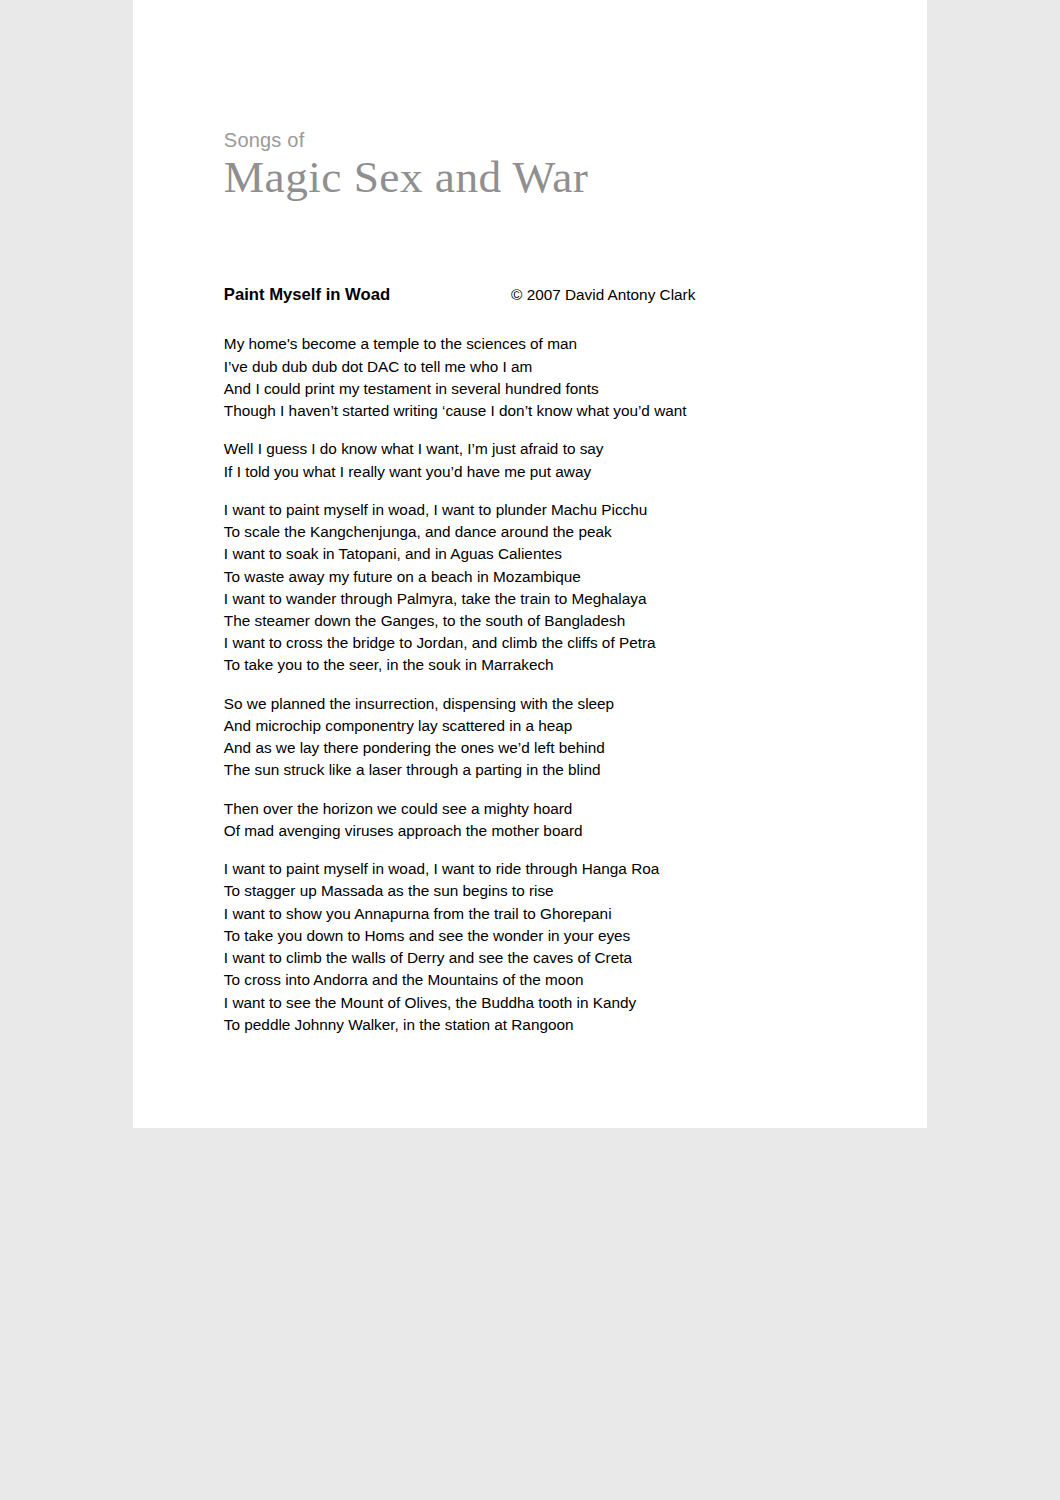Songs of
Magic Sex and War
Paint Myself in Woad
© 2007 David Antony Clark
My home's become a temple to the sciences of man
I’ve dub dub dub dot DAC to tell me who I am
And I could print my testament in several hundred fonts
Though I haven’t started writing ‘cause I don’t know what you’d want
Well I guess I do know what I want, I’m just afraid to say
If I told you what I really want you’d have me put away
I want to paint myself in woad, I want to plunder Machu Picchu
To scale the Kangchenjunga, and dance around the peak
I want to soak in Tatopani, and in Aguas Calientes
To waste away my future on a beach in Mozambique
I want to wander through Palmyra, take the train to Meghalaya
The steamer down the Ganges, to the south of Bangladesh
I want to cross the bridge to Jordan, and climb the cliffs of Petra
To take you to the seer, in the souk in Marrakech
So we planned the insurrection, dispensing with the sleep
And microchip componentry lay scattered in a heap
And as we lay there pondering the ones we’d left behind
The sun struck like a laser through a parting in the blind
Then over the horizon we could see a mighty hoard
Of mad avenging viruses approach the mother board
I want to paint myself in woad, I want to ride through Hanga Roa
To stagger up Massada as the sun begins to rise
I want to show you Annapurna from the trail to Ghorepani
To take you down to Homs and see the wonder in your eyes
I want to climb the walls of Derry and see the caves of Creta
To cross into Andorra and the Mountains of the moon
I want to see the Mount of Olives, the Buddha tooth in Kandy
To peddle Johnny Walker, in the station at Rangoon